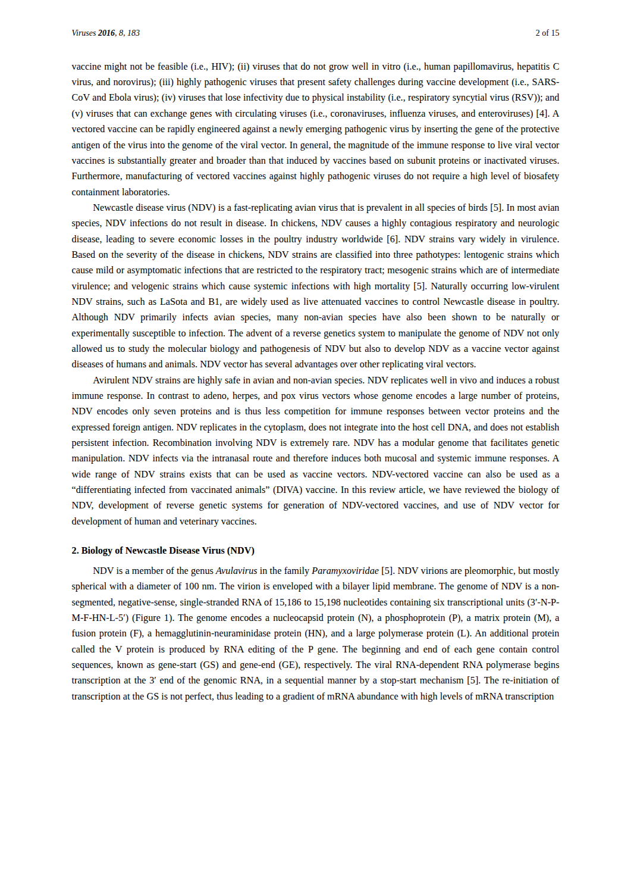Viruses 2016, 8, 183 2 of 15
vaccine might not be feasible (i.e., HIV); (ii) viruses that do not grow well in vitro (i.e., human papillomavirus, hepatitis C virus, and norovirus); (iii) highly pathogenic viruses that present safety challenges during vaccine development (i.e., SARS-CoV and Ebola virus); (iv) viruses that lose infectivity due to physical instability (i.e., respiratory syncytial virus (RSV)); and (v) viruses that can exchange genes with circulating viruses (i.e., coronaviruses, influenza viruses, and enteroviruses) [4]. A vectored vaccine can be rapidly engineered against a newly emerging pathogenic virus by inserting the gene of the protective antigen of the virus into the genome of the viral vector. In general, the magnitude of the immune response to live viral vector vaccines is substantially greater and broader than that induced by vaccines based on subunit proteins or inactivated viruses. Furthermore, manufacturing of vectored vaccines against highly pathogenic viruses do not require a high level of biosafety containment laboratories.
Newcastle disease virus (NDV) is a fast-replicating avian virus that is prevalent in all species of birds [5]. In most avian species, NDV infections do not result in disease. In chickens, NDV causes a highly contagious respiratory and neurologic disease, leading to severe economic losses in the poultry industry worldwide [6]. NDV strains vary widely in virulence. Based on the severity of the disease in chickens, NDV strains are classified into three pathotypes: lentogenic strains which cause mild or asymptomatic infections that are restricted to the respiratory tract; mesogenic strains which are of intermediate virulence; and velogenic strains which cause systemic infections with high mortality [5]. Naturally occurring low-virulent NDV strains, such as LaSota and B1, are widely used as live attenuated vaccines to control Newcastle disease in poultry. Although NDV primarily infects avian species, many non-avian species have also been shown to be naturally or experimentally susceptible to infection. The advent of a reverse genetics system to manipulate the genome of NDV not only allowed us to study the molecular biology and pathogenesis of NDV but also to develop NDV as a vaccine vector against diseases of humans and animals. NDV vector has several advantages over other replicating viral vectors.
Avirulent NDV strains are highly safe in avian and non-avian species. NDV replicates well in vivo and induces a robust immune response. In contrast to adeno, herpes, and pox virus vectors whose genome encodes a large number of proteins, NDV encodes only seven proteins and is thus less competition for immune responses between vector proteins and the expressed foreign antigen. NDV replicates in the cytoplasm, does not integrate into the host cell DNA, and does not establish persistent infection. Recombination involving NDV is extremely rare. NDV has a modular genome that facilitates genetic manipulation. NDV infects via the intranasal route and therefore induces both mucosal and systemic immune responses. A wide range of NDV strains exists that can be used as vaccine vectors. NDV-vectored vaccine can also be used as a “differentiating infected from vaccinated animals” (DIVA) vaccine. In this review article, we have reviewed the biology of NDV, development of reverse genetic systems for generation of NDV-vectored vaccines, and use of NDV vector for development of human and veterinary vaccines.
2. Biology of Newcastle Disease Virus (NDV)
NDV is a member of the genus Avulavirus in the family Paramyxoviridae [5]. NDV virions are pleomorphic, but mostly spherical with a diameter of 100 nm. The virion is enveloped with a bilayer lipid membrane. The genome of NDV is a non-segmented, negative-sense, single-stranded RNA of 15,186 to 15,198 nucleotides containing six transcriptional units (3′-N-P-M-F-HN-L-5′) (Figure 1). The genome encodes a nucleocapsid protein (N), a phosphoprotein (P), a matrix protein (M), a fusion protein (F), a hemagglutinin-neuraminidase protein (HN), and a large polymerase protein (L). An additional protein called the V protein is produced by RNA editing of the P gene. The beginning and end of each gene contain control sequences, known as gene-start (GS) and gene-end (GE), respectively. The viral RNA-dependent RNA polymerase begins transcription at the 3′ end of the genomic RNA, in a sequential manner by a stop-start mechanism [5]. The re-initiation of transcription at the GS is not perfect, thus leading to a gradient of mRNA abundance with high levels of mRNA transcription